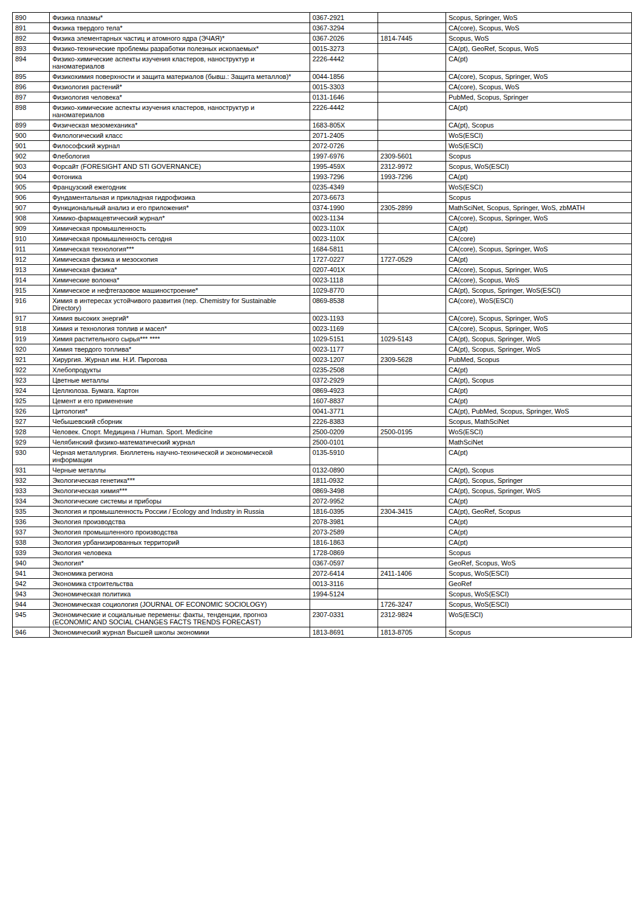| 890 | Физика плазмы* | 0367-2921 | | Scopus, Springer, WoS |
| 891 | Физика твердого тела* | 0367-3294 | | CA(core), Scopus, WoS |
| 892 | Физика элементарных частиц и атомного ядра (ЭЧАЯ)* | 0367-2026 | 1814-7445 | Scopus, WoS |
| 893 | Физико-технические проблемы разработки полезных ископаемых* | 0015-3273 | | CA(pt), GeoRef, Scopus, WoS |
| 894 | Физико-химические аспекты изучения кластеров, наноструктур и наноматериалов | 2226-4442 | | CA(pt) |
| 895 | Физикохимия поверхности и защита материалов (бывш.: Защита металлов)* | 0044-1856 | | CA(core), Scopus, Springer, WoS |
| 896 | Физиология растений* | 0015-3303 | | CA(core), Scopus, WoS |
| 897 | Физиология человека* | 0131-1646 | | PubMed, Scopus, Springer |
| 898 | Физико-химические аспекты изучения кластеров, наноструктур и наноматериалов | 2226-4442 | | CA(pt) |
| 899 | Физическая мезомеханика* | 1683-805X | | CA(pt), Scopus |
| 900 | Филологический класс | 2071-2405 | | WoS(ESCI) |
| 901 | Философский журнал | 2072-0726 | | WoS(ESCI) |
| 902 | Флебология | 1997-6976 | 2309-5601 | Scopus |
| 903 | Форсайт (FORESIGHT AND STI GOVERNANCE) | 1995-459X | 2312-9972 | Scopus, WoS(ESCI) |
| 904 | Фотоника | 1993-7296 | 1993-7296 | CA(pt) |
| 905 | Французский ежегодник | 0235-4349 | | WoS(ESCI) |
| 906 | Фундаментальная и прикладная гидрофизика | 2073-6673 | | Scopus |
| 907 | Функциональный анализ и его приложения* | 0374-1990 | 2305-2899 | MathSciNet, Scopus, Springer, WoS, zbMATH |
| 908 | Химико-фармацевтический журнал* | 0023-1134 | | CA(core), Scopus, Springer, WoS |
| 909 | Химическая промышленность | 0023-110X | | CA(pt) |
| 910 | Химическая промышленность сегодня | 0023-110X | | CA(core) |
| 911 | Химическая технология*** | 1684-5811 | | CA(core), Scopus, Springer, WoS |
| 912 | Химическая физика и мезоскопия | 1727-0227 | 1727-0529 | CA(pt) |
| 913 | Химическая физика* | 0207-401X | | CA(core), Scopus, Springer, WoS |
| 914 | Химические волокна* | 0023-1118 | | CA(core), Scopus, WoS |
| 915 | Химическое и нефтегазовое машиностроение* | 1029-8770 | | CA(pt), Scopus, Springer, WoS(ESCI) |
| 916 | Химия в интересах устойчивого развития (пер. Chemistry for Sustainable Directory) | 0869-8538 | | CA(core), WoS(ESCI) |
| 917 | Химия высоких энергий* | 0023-1193 | | CA(core), Scopus, Springer, WoS |
| 918 | Химия и технология топлив и масел* | 0023-1169 | | CA(core), Scopus, Springer, WoS |
| 919 | Химия растительного сырья*** **** | 1029-5151 | 1029-5143 | CA(pt), Scopus, Springer, WoS |
| 920 | Химия твердого топлива* | 0023-1177 | | CA(pt), Scopus, Springer, WoS |
| 921 | Хирургия. Журнал им. Н.И. Пирогова | 0023-1207 | 2309-5628 | PubMed, Scopus |
| 922 | Хлебопродукты | 0235-2508 | | CA(pt) |
| 923 | Цветные металлы | 0372-2929 | | CA(pt), Scopus |
| 924 | Целлюлоза. Бумага. Картон | 0869-4923 | | CA(pt) |
| 925 | Цемент и его применение | 1607-8837 | | CA(pt) |
| 926 | Цитология* | 0041-3771 | | CA(pt), PubMed, Scopus, Springer, WoS |
| 927 | Чебышевский сборник | 2226-8383 | | Scopus, MathSciNet |
| 928 | Человек. Спорт. Медицина / Human. Sport. Medicine | 2500-0209 | 2500-0195 | WoS(ESCI) |
| 929 | Челябинский физико-математический журнал | 2500-0101 | | MathSciNet |
| 930 | Черная металлургия. Бюллетень научно-технической и экономической информации | 0135-5910 | | CA(pt) |
| 931 | Черные металлы | 0132-0890 | | CA(pt), Scopus |
| 932 | Экологическая генетика*** | 1811-0932 | | CA(pt), Scopus, Springer |
| 933 | Экологическая химия*** | 0869-3498 | | CA(pt), Scopus, Springer, WoS |
| 934 | Экологические системы и приборы | 2072-9952 | | CA(pt) |
| 935 | Экология и промышленность России / Ecology and Industry in Russia | 1816-0395 | 2304-3415 | CA(pt), GeoRef, Scopus |
| 936 | Экология производства | 2078-3981 | | CA(pt) |
| 937 | Экология промышленного производства | 2073-2589 | | CA(pt) |
| 938 | Экология урбанизированных территорий | 1816-1863 | | CA(pt) |
| 939 | Экология человека | 1728-0869 | | Scopus |
| 940 | Экология* | 0367-0597 | | GeoRef, Scopus, WoS |
| 941 | Экономика региона | 2072-6414 | 2411-1406 | Scopus, WoS(ESCI) |
| 942 | Экономика строительства | 0013-3116 | | GeoRef |
| 943 | Экономическая политика | 1994-5124 | | Scopus, WoS(ESCI) |
| 944 | Экономическая социология (JOURNAL OF ECONOMIC SOCIOLOGY) | | 1726-3247 | Scopus, WoS(ESCI) |
| 945 | Экономические и социальные перемены: факты, тенденции, прогноз (ECONOMIC AND SOCIAL CHANGES FACTS TRENDS FORECAST) | 2307-0331 | 2312-9824 | WoS(ESCI) |
| 946 | Экономический журнал Высшей школы экономики | 1813-8691 | 1813-8705 | Scopus |